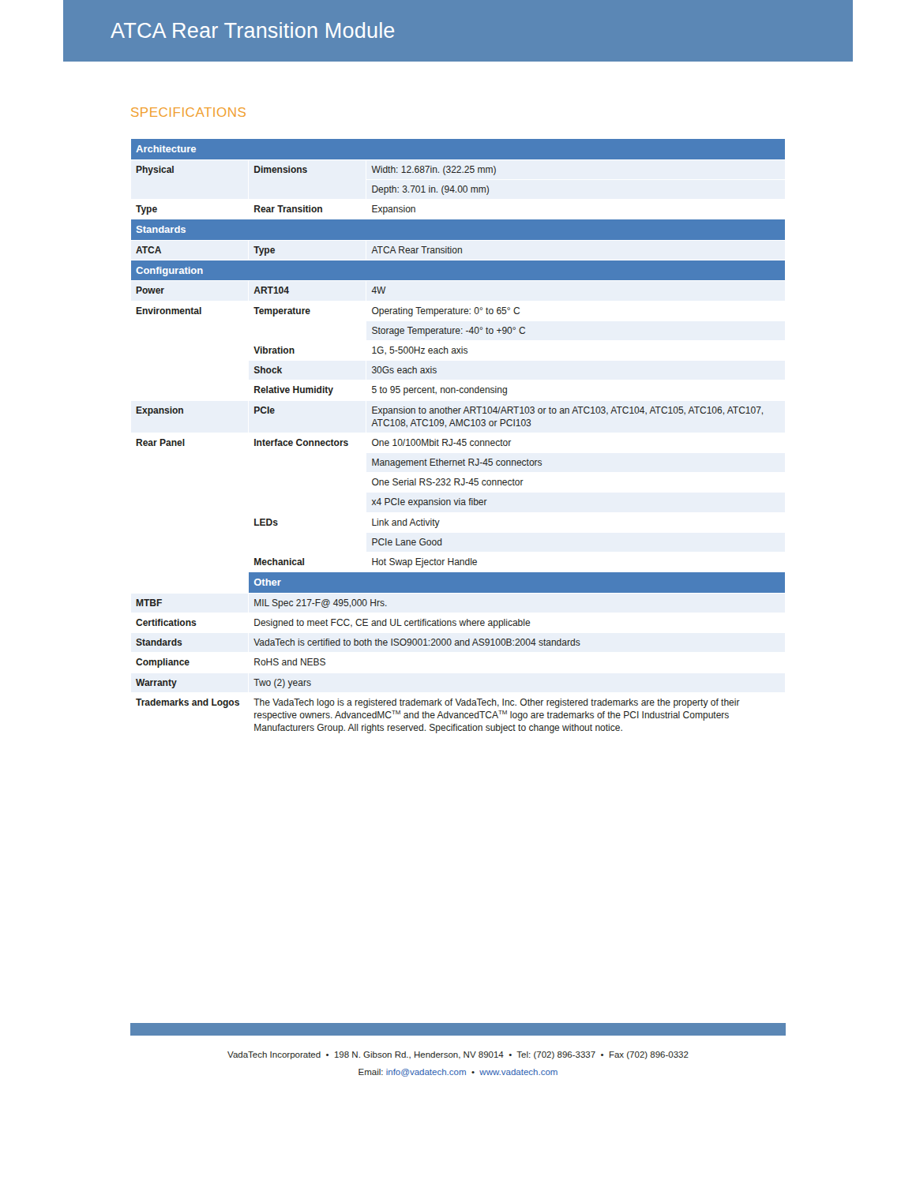ATCA Rear Transition Module
SPECIFICATIONS
| Architecture |
| Physical | Dimensions | Width: 12.687in. (322.25 mm) |
| Depth: 3.701 in. (94.00 mm) |
| Type | Rear Transition | Expansion |
| Standards |
| ATCA | Type | ATCA Rear Transition |
| Configuration |
| Power | ART104 | 4W |
| Environmental | Temperature | Operating Temperature: 0° to 65° C |
| Storage Temperature: -40° to +90° C |
| Vibration | 1G, 5-500Hz each axis |
| Shock | 30Gs each axis |
| Relative Humidity | 5 to 95 percent, non-condensing |
| Expansion | PCIe | Expansion to another ART104/ART103 or to an ATC103, ATC104, ATC105, ATC106, ATC107, ATC108, ATC109, AMC103 or PCI103 |
| Rear Panel | Interface Connectors | One 10/100Mbit RJ-45 connector |
| Management Ethernet RJ-45 connectors |
| One Serial RS-232 RJ-45 connector |
| x4 PCIe expansion via fiber |
| LEDs | Link and Activity |
| PCIe Lane Good |
| Mechanical | Hot Swap Ejector Handle |
| Other |
| MTBF | MIL Spec 217-F@ 495,000 Hrs. |
| Certifications | Designed to meet FCC, CE and UL certifications where applicable |
| Standards | VadaTech is certified to both the ISO9001:2000 and AS9100B:2004 standards |
| Compliance | RoHS and NEBS |
| Warranty | Two (2) years |
| Trademarks and Logos | The VadaTech logo is a registered trademark of VadaTech, Inc. Other registered trademarks are the property of their respective owners. AdvancedMC TM and the AdvancedTCA TM logo are trademarks of the PCI Industrial Computers Manufacturers Group. All rights reserved. Specification subject to change without notice. |
VadaTech Incorporated • 198 N. Gibson Rd., Henderson, NV 89014 • Tel: (702) 896-3337 • Fax (702) 896-0332
Email: info@vadatech.com • www.vadatech.com